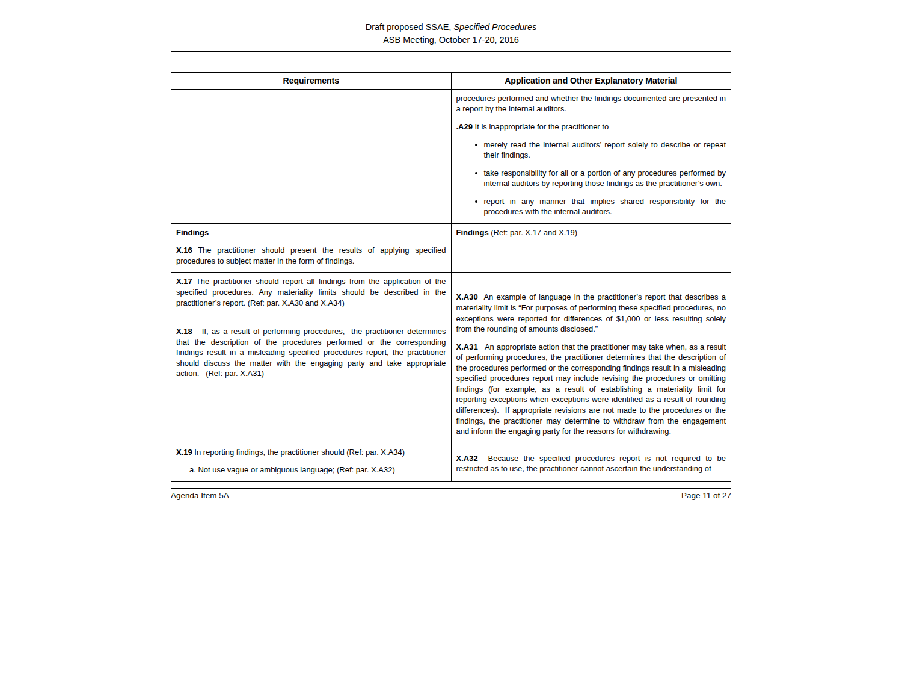Draft proposed SSAE, Specified Procedures
ASB Meeting, October 17-20, 2016
| Requirements | Application and Other Explanatory Material |
| --- | --- |
| | procedures performed and whether the findings documented are presented in a report by the internal auditors. .A29 It is inappropriate for the practitioner to merely read the internal auditors’ report solely to describe or repeat their findings. take responsibility for all or a portion of any procedures performed by internal auditors by reporting those findings as the practitioner’s own. report in any manner that implies shared responsibility for the procedures with the internal auditors. |
| Findings X.16 The practitioner should present the results of applying specified procedures to subject matter in the form of findings. | Findings (Ref: par. X.17 and X.19) |
| X.17 The practitioner should report all findings from the application of the specified procedures. Any materiality limits should be described in the practitioner’s report. (Ref: par. X.A30 and X.A34) X.18 If, as a result of performing procedures, the practitioner determines that the description of the procedures performed or the corresponding findings result in a misleading specified procedures report, the practitioner should discuss the matter with the engaging party and take appropriate action. (Ref: par. X.A31) | X.A30 An example of language in the practitioner’s report that describes a materiality limit is “For purposes of performing these specified procedures, no exceptions were reported for differences of $1,000 or less resulting solely from the rounding of amounts disclosed.” X.A31 An appropriate action that the practitioner may take when, as a result of performing procedures, the practitioner determines that the description of the procedures performed or the corresponding findings result in a misleading specified procedures report may include revising the procedures or omitting findings (for example, as a result of establishing a materiality limit for reporting exceptions when exceptions were identified as a result of rounding differences). If appropriate revisions are not made to the procedures or the findings, the practitioner may determine to withdraw from the engagement and inform the engaging party for the reasons for withdrawing. |
| X.19 In reporting findings, the practitioner should (Ref: par. X.A34) a. Not use vague or ambiguous language; (Ref: par. X.A32) | X.A32 Because the specified procedures report is not required to be restricted as to use, the practitioner cannot ascertain the understanding of |
Agenda Item 5A
Page 11 of 27